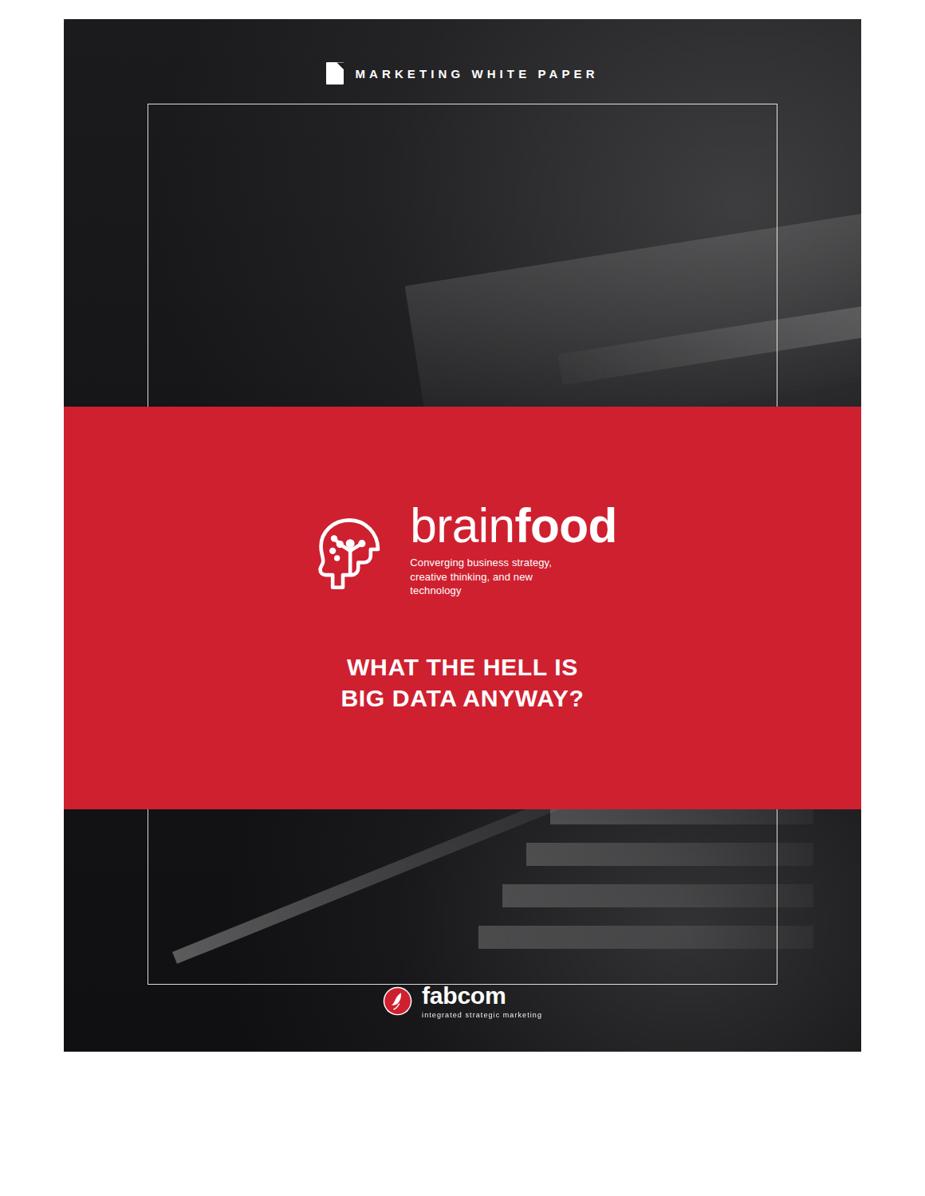Marketing White Paper
brainfood
Converging business strategy, creative thinking, and new technology
What The Hell Is
Big Data Anyway?
fabcom
integrated strategic marketing